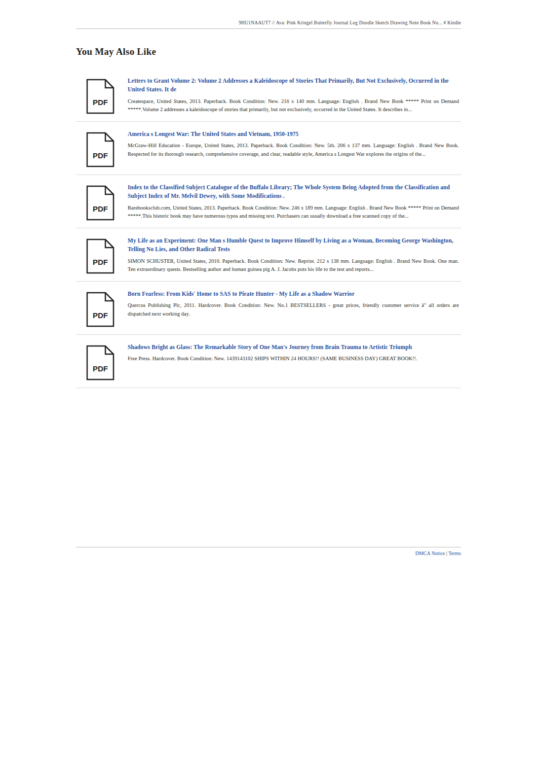9HU1NAAUT7 // Ava: Pink Kringel Butterfly Journal Log Doodle Sketch Drawing Note Book No... # Kindle
You May Also Like
PDF
Letters to Grant Volume 2: Volume 2 Addresses a Kaleidoscope of Stories That Primarily, But Not Exclusively, Occurred in the United States. It de
Createspace, United States, 2013. Paperback. Book Condition: New. 216 x 140 mm. Language: English . Brand New Book ***** Print on Demand *****.Volume 2 addresses a kaleidoscope of stories that primarily, but not exclusively, occurred in the United States. It describes in...
PDF
America s Longest War: The United States and Vietnam, 1950-1975
McGraw-Hill Education - Europe, United States, 2013. Paperback. Book Condition: New. 5th. 206 x 137 mm. Language: English . Brand New Book. Respected for its thorough research, comprehensive coverage, and clear, readable style, America s Longest War explores the origins of the...
PDF
Index to the Classified Subject Catalogue of the Buffalo Library; The Whole System Being Adopted from the Classification and Subject Index of Mr. Melvil Dewey, with Some Modifications .
Rarebooksclub.com, United States, 2013. Paperback. Book Condition: New. 246 x 189 mm. Language: English . Brand New Book ***** Print on Demand *****.This historic book may have numerous typos and missing text. Purchasers can usually download a free scanned copy of the...
PDF
My Life as an Experiment: One Man s Humble Quest to Improve Himself by Living as a Woman, Becoming George Washington, Telling No Lies, and Other Radical Tests
SIMON SCHUSTER, United States, 2010. Paperback. Book Condition: New. Reprint. 212 x 138 mm. Language: English . Brand New Book. One man. Ten extraordinary quests. Bestselling author and human guinea pig A. J. Jacobs puts his life to the test and reports...
PDF
Born Fearless: From Kids' Home to SAS to Pirate Hunter - My Life as a Shadow Warrior
Quercus Publishing Plc, 2011. Hardcover. Book Condition: New. No.1 BESTSELLERS - great prices, friendly customer service â" all orders are dispatched next working day.
PDF
Shadows Bright as Glass: The Remarkable Story of One Man's Journey from Brain Trauma to Artistic Triumph
Free Press. Hardcover. Book Condition: New. 1439143102 SHIPS WITHIN 24 HOURS!! (SAME BUSINESS DAY) GREAT BOOK!!.
DMCA Notice | Terms